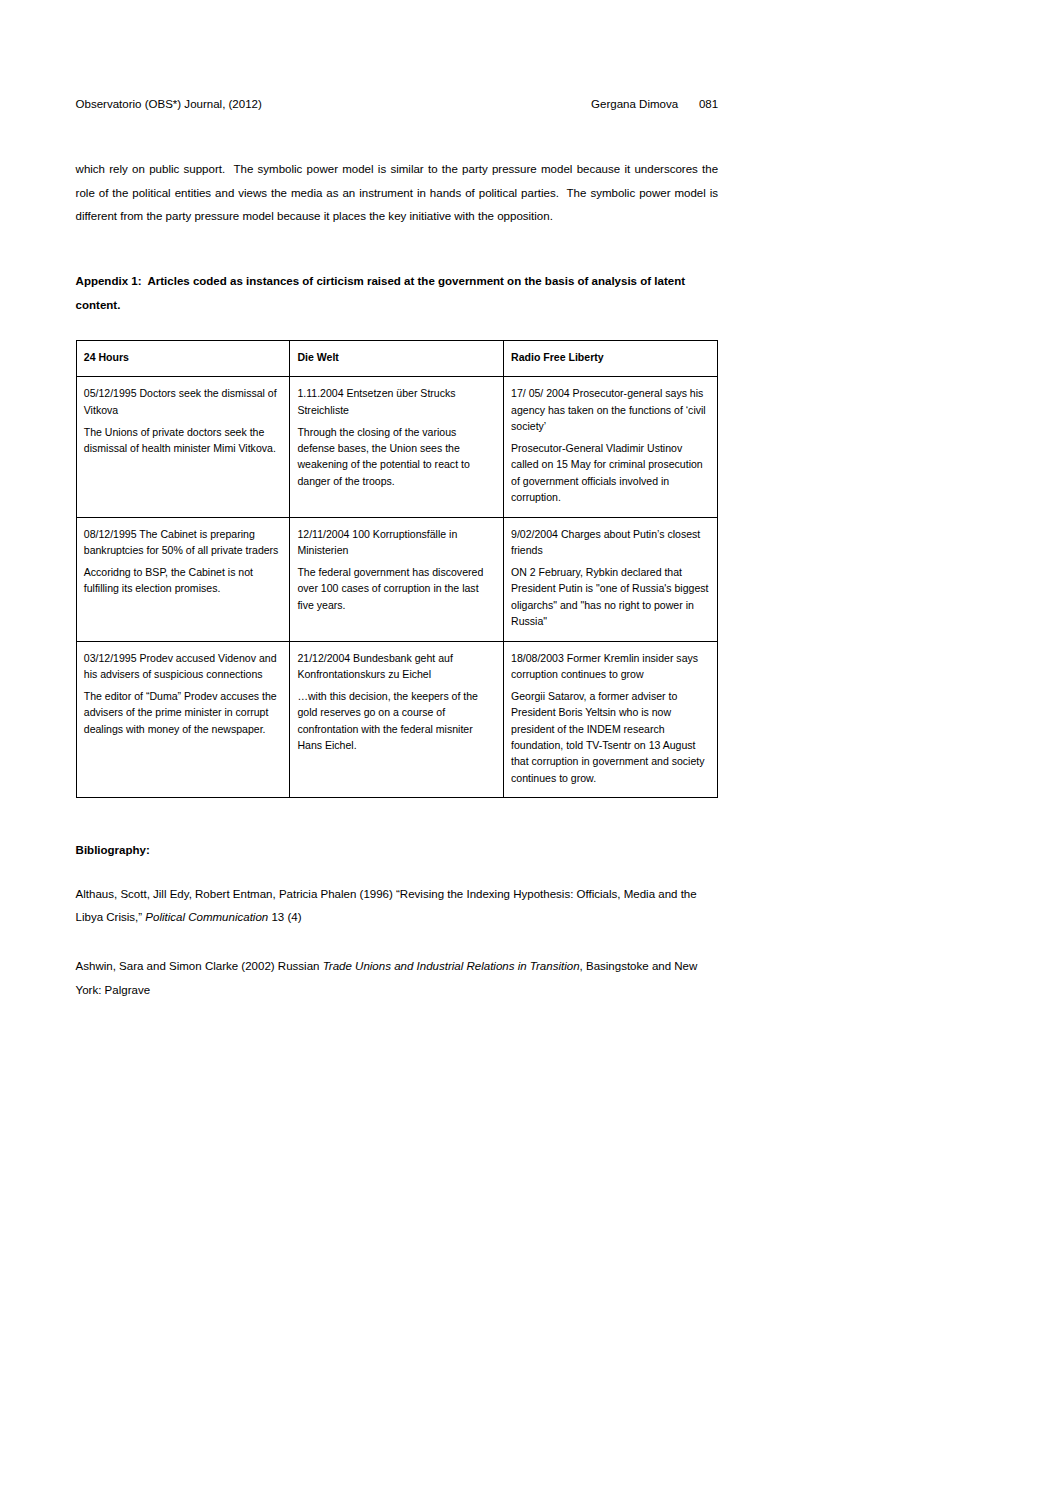Observatorio (OBS*) Journal, (2012)
Gergana Dimova 081
which rely on public support. The symbolic power model is similar to the party pressure model because it underscores the role of the political entities and views the media as an instrument in hands of political parties. The symbolic power model is different from the party pressure model because it places the key initiative with the opposition.
Appendix 1: Articles coded as instances of cirticism raised at the government on the basis of analysis of latent content.
| 24 Hours | Die Welt | Radio Free Liberty |
| --- | --- | --- |
| 05/12/1995 Doctors seek the dismissal of Vitkova The Unions of private doctors seek the dismissal of health minister Mimi Vitkova. | 1.11.2004 Entsetzen über Strucks Streichliste Through the closing of the various defense bases, the Union sees the weakening of the potential to react to danger of the troops. | 17/ 05/ 2004 Prosecutor-general says his agency has taken on the functions of ‘civil society’ Prosecutor-General Vladimir Ustinov called on 15 May for criminal prosecution of government officials involved in corruption. |
| 08/12/1995 The Cabinet is preparing bankruptcies for 50% of all private traders Accoridng to BSP, the Cabinet is not fulfilling its election promises. | 12/11/2004 100 Korruptionsfälle in Ministerien The federal government has discovered over 100 cases of corruption in the last five years. | 9/02/2004 Charges about Putin’s closest friends ON 2 February, Rybkin declared that President Putin is "one of Russia's biggest oligarchs" and "has no right to power in Russia" |
| 03/12/1995 Prodev accused Videnov and his advisers of suspicious connections The editor of “Duma” Prodev accuses the advisers of the prime minister in corrupt dealings with money of the newspaper. | 21/12/2004 Bundesbank geht auf Konfrontationskurs zu Eichel …with this decision, the keepers of the gold reserves go on a course of confrontation with the federal misniter Hans Eichel. | 18/08/2003 Former Kremlin insider says corruption continues to grow Georgii Satarov, a former adviser to President Boris Yeltsin who is now president of the INDEM research foundation, told TV-Tsentr on 13 August that corruption in government and society continues to grow. |
Bibliography:
Althaus, Scott, Jill Edy, Robert Entman, Patricia Phalen (1996) “Revising the Indexing Hypothesis: Officials, Media and the Libya Crisis,” Political Communication 13 (4)
Ashwin, Sara and Simon Clarke (2002) Russian Trade Unions and Industrial Relations in Transition, Basingstoke and New York: Palgrave